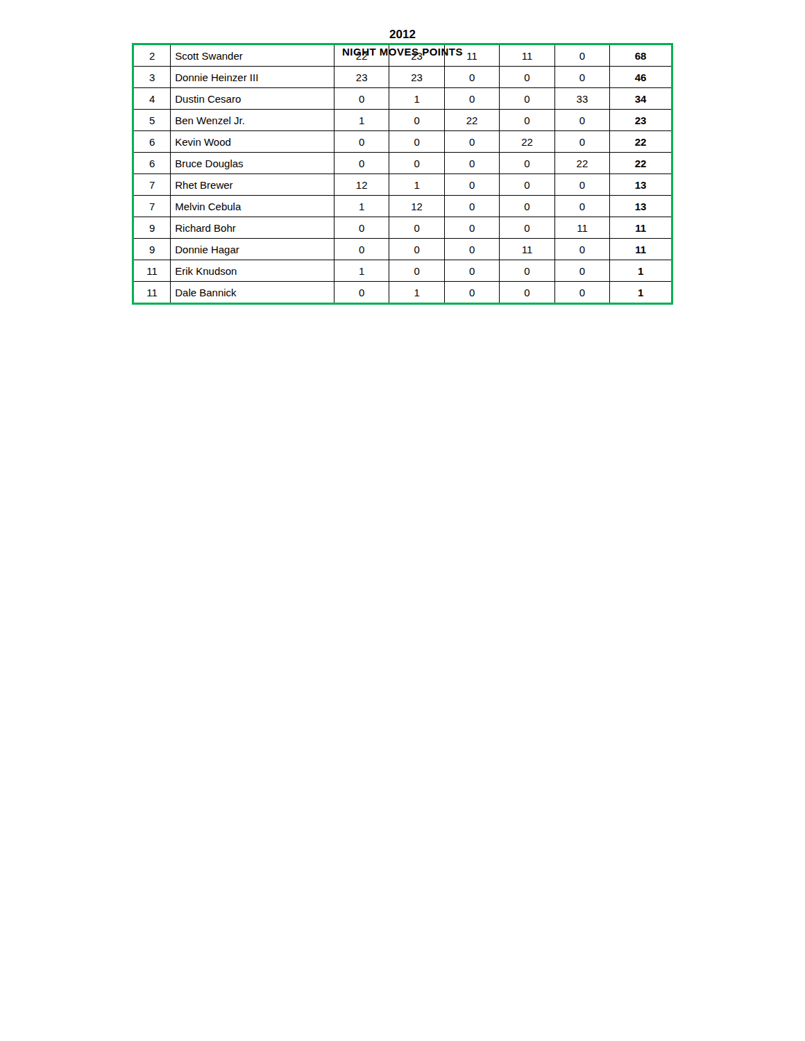2012
NIGHT MOVES POINTS
| 2 | Scott Swander | 22 | 23 | 11 | 11 | 0 | 68 |
| 3 | Donnie Heinzer III | 23 | 23 | 0 | 0 | 0 | 46 |
| 4 | Dustin Cesaro | 0 | 1 | 0 | 0 | 33 | 34 |
| 5 | Ben Wenzel Jr. | 1 | 0 | 22 | 0 | 0 | 23 |
| 6 | Kevin Wood | 0 | 0 | 0 | 22 | 0 | 22 |
| 6 | Bruce Douglas | 0 | 0 | 0 | 0 | 22 | 22 |
| 7 | Rhet Brewer | 12 | 1 | 0 | 0 | 0 | 13 |
| 7 | Melvin Cebula | 1 | 12 | 0 | 0 | 0 | 13 |
| 9 | Richard Bohr | 0 | 0 | 0 | 0 | 11 | 11 |
| 9 | Donnie Hagar | 0 | 0 | 0 | 11 | 0 | 11 |
| 11 | Erik Knudson | 1 | 0 | 0 | 0 | 0 | 1 |
| 11 | Dale Bannick | 0 | 1 | 0 | 0 | 0 | 1 |